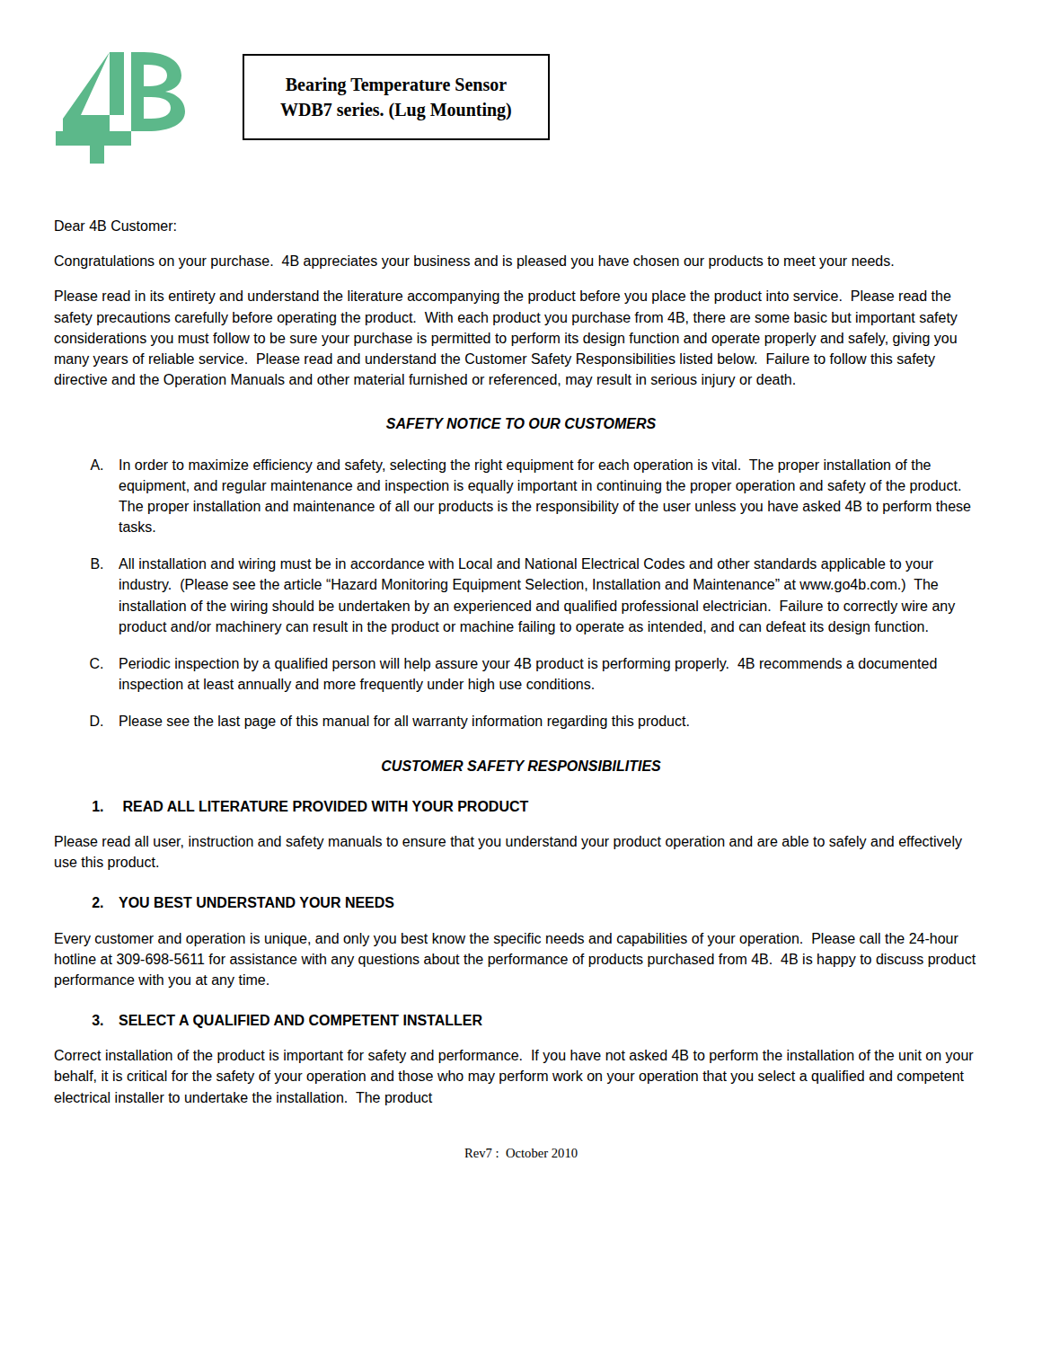Bearing Temperature Sensor
WDB7 series. (Lug Mounting)
Dear 4B Customer:
Congratulations on your purchase. 4B appreciates your business and is pleased you have chosen our products to meet your needs.
Please read in its entirety and understand the literature accompanying the product before you place the product into service. Please read the safety precautions carefully before operating the product. With each product you purchase from 4B, there are some basic but important safety considerations you must follow to be sure your purchase is permitted to perform its design function and operate properly and safely, giving you many years of reliable service. Please read and understand the Customer Safety Responsibilities listed below. Failure to follow this safety directive and the Operation Manuals and other material furnished or referenced, may result in serious injury or death.
SAFETY NOTICE TO OUR CUSTOMERS
In order to maximize efficiency and safety, selecting the right equipment for each operation is vital. The proper installation of the equipment, and regular maintenance and inspection is equally important in continuing the proper operation and safety of the product. The proper installation and maintenance of all our products is the responsibility of the user unless you have asked 4B to perform these tasks.
All installation and wiring must be in accordance with Local and National Electrical Codes and other standards applicable to your industry. (Please see the article “Hazard Monitoring Equipment Selection, Installation and Maintenance” at www.go4b.com.) The installation of the wiring should be undertaken by an experienced and qualified professional electrician. Failure to correctly wire any product and/or machinery can result in the product or machine failing to operate as intended, and can defeat its design function.
Periodic inspection by a qualified person will help assure your 4B product is performing properly. 4B recommends a documented inspection at least annually and more frequently under high use conditions.
Please see the last page of this manual for all warranty information regarding this product.
CUSTOMER SAFETY RESPONSIBILITIES
READ ALL LITERATURE PROVIDED WITH YOUR PRODUCT
Please read all user, instruction and safety manuals to ensure that you understand your product operation and are able to safely and effectively use this product.
YOU BEST UNDERSTAND YOUR NEEDS
Every customer and operation is unique, and only you best know the specific needs and capabilities of your operation. Please call the 24-hour hotline at 309-698-5611 for assistance with any questions about the performance of products purchased from 4B. 4B is happy to discuss product performance with you at any time.
SELECT A QUALIFIED AND COMPETENT INSTALLER
Correct installation of the product is important for safety and performance. If you have not asked 4B to perform the installation of the unit on your behalf, it is critical for the safety of your operation and those who may perform work on your operation that you select a qualified and competent electrical installer to undertake the installation. The product
Rev7 : October 2010